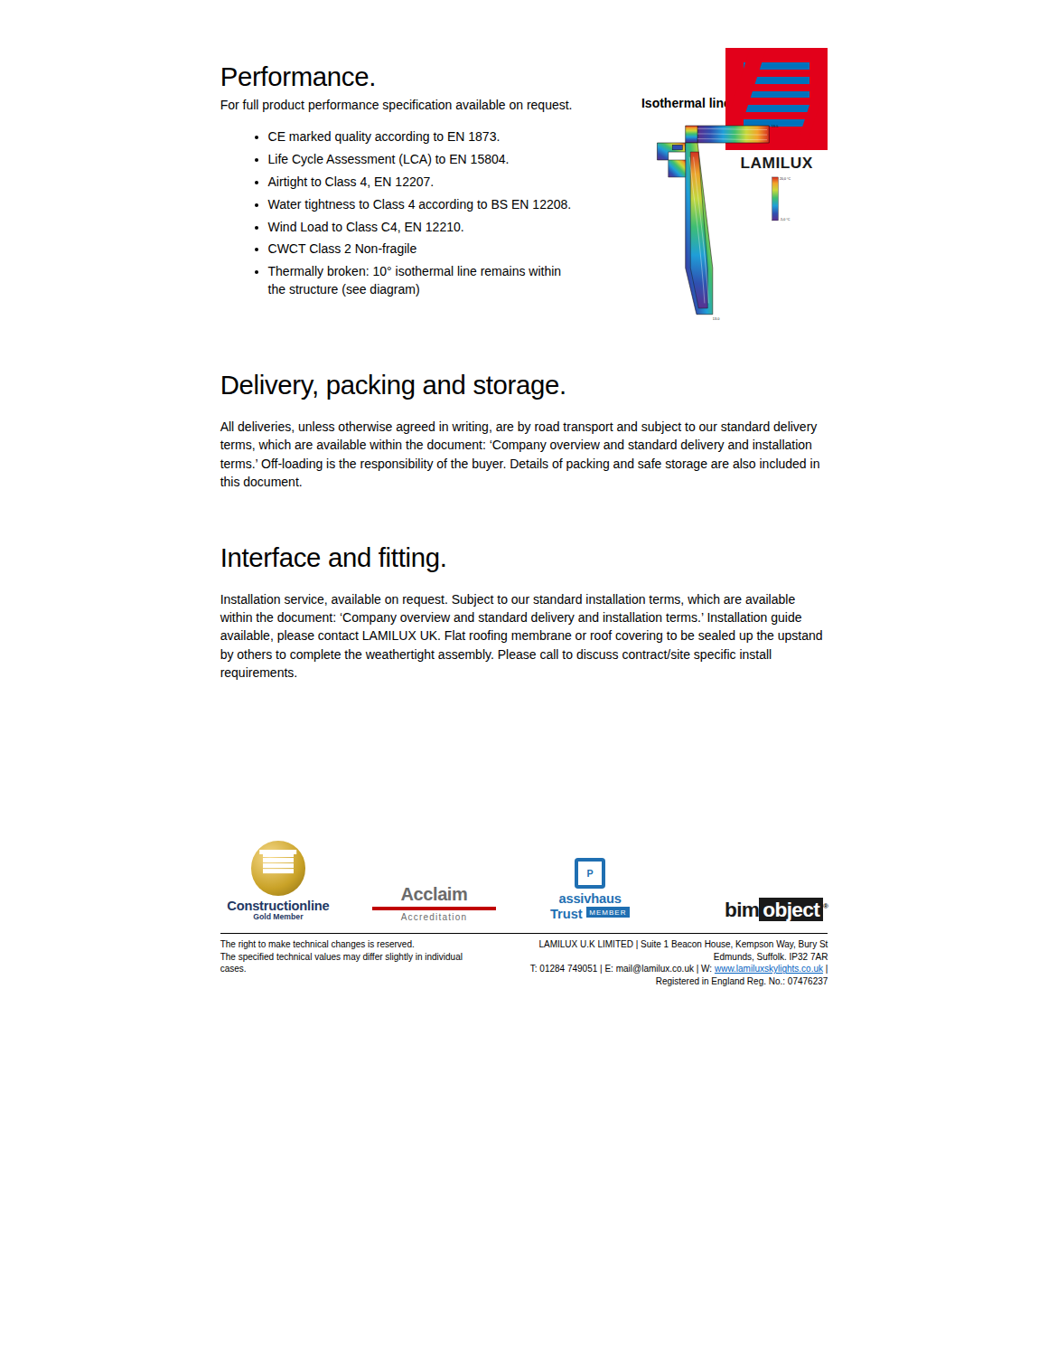LAMILUX
Performance.
For full product performance specification available on request.
CE marked quality according to EN 1873.
Life Cycle Assessment (LCA) to EN 15804.
Airtight to Class 4, EN 12207.
Water tightness to Class 4 according to BS EN 12208.
Wind Load to Class C4, EN 12210.
CWCT Class 2 Non-fragile
Thermally broken: 10° isothermal line remains within the structure (see diagram)
Isothermal line diagram
19.0 13.0 20,0 °C -5,0 °C
Delivery, packing and storage.
All deliveries, unless otherwise agreed in writing, are by road transport and subject to our standard delivery terms, which are available within the document: ‘Company overview and standard delivery and installation terms.’ Off-loading is the responsibility of the buyer. Details of packing and safe storage are also included in this document.
Interface and fitting.
Installation service, available on request. Subject to our standard installation terms, which are available within the document: ‘Company overview and standard delivery and installation terms.’ Installation guide available, please contact LAMILUX UK. Flat roofing membrane or roof covering to be sealed up the upstand by others to complete the weathertight assembly. Please call to discuss contract/site specific install requirements.
Constructionline
Gold Member
Acclaim
Accreditation
assivhaus
Trust MEMBER
bim object®
The right to make technical changes is reserved.
The specified technical values may differ slightly in individual cases.
LAMILUX U.K LIMITED | Suite 1 Beacon House, Kempson Way, Bury St Edmunds, Suffolk. IP32 7AR
T: 01284 749051 | E: mail@lamilux.co.uk | W: www.lamiluxskylights.co.uk | Registered in England Reg. No.: 07476237